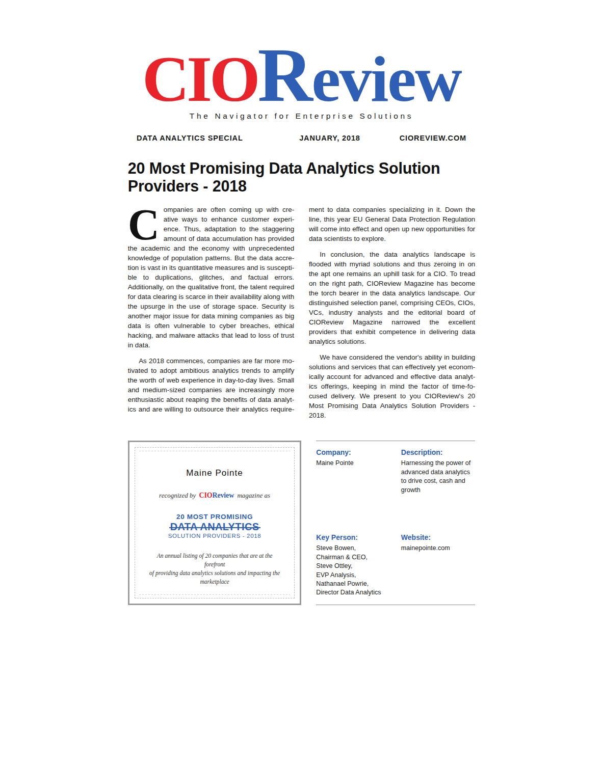CIO Review
The Navigator for Enterprise Solutions
DATA ANALYTICS SPECIAL JANUARY, 2018 CIOREVIEW.COM
20 Most Promising Data Analytics Solution Providers - 2018
Companies are often coming up with creative ways to enhance customer experience. Thus, adaptation to the staggering amount of data accumulation has provided the academic and the economy with unprecedented knowledge of population patterns. But the data accretion is vast in its quantitative measures and is susceptible to duplications, glitches, and factual errors. Additionally, on the qualitative front, the talent required for data clearing is scarce in their availability along with the upsurge in the use of storage space. Security is another major issue for data mining companies as big data is often vulnerable to cyber breaches, ethical hacking, and malware attacks that lead to loss of trust in data.
As 2018 commences, companies are far more motivated to adopt ambitious analytics trends to amplify the worth of web experience in day-to-day lives. Small and medium-sized companies are increasingly more enthusiastic about reaping the benefits of data analytics and are willing to outsource their analytics requirement to data companies specializing in it. Down the line, this year EU General Data Protection Regulation will come into effect and open up new opportunities for data scientists to explore.
In conclusion, the data analytics landscape is flooded with myriad solutions and thus zeroing in on the apt one remains an uphill task for a CIO. To tread on the right path, CIOReview Magazine has become the torch bearer in the data analytics landscape. Our distinguished selection panel, comprising CEOs, CIOs, VCs, industry analysts and the editorial board of CIOReview Magazine narrowed the excellent providers that exhibit competence in delivering data analytics solutions.
We have considered the vendor's ability in building solutions and services that can effectively yet economically account for advanced and effective data analytics offerings, keeping in mind the factor of time-focused delivery. We present to you CIOReview's 20 Most Promising Data Analytics Solution Providers - 2018.
Maine Pointe
recognized by CIO Review magazine as
20 MOST PROMISING
DATA ANALYTICS
SOLUTION PROVIDERS - 2018
An annual listing of 20 companies that are at the forefront
of providing data analytics solutions and impacting the marketplace
Company:
Maine Pointe
Description:
Harnessing the power of advanced data analytics to drive cost, cash and growth
Key Person:
Steve Bowen,
Chairman & CEO,
Steve Ottley,
EVP Analysis,
Nathanael Powrie,
Director Data Analytics
Website:
mainepointe.com